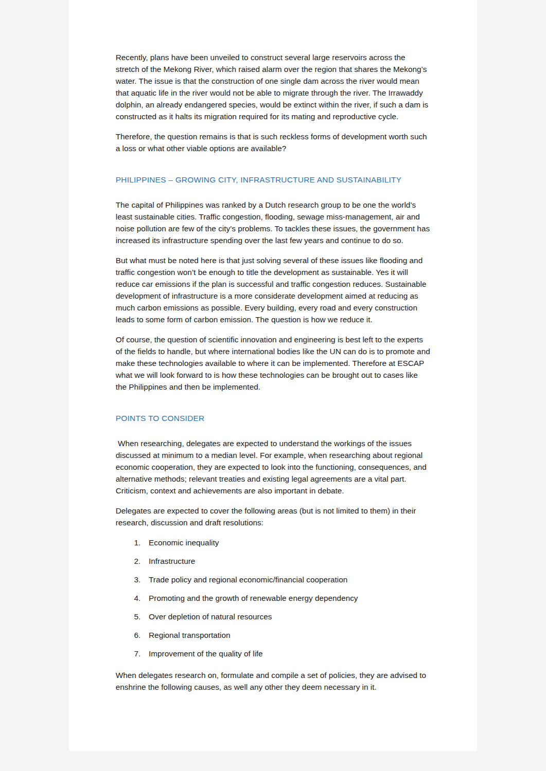Recently, plans have been unveiled to construct several large reservoirs across the stretch of the Mekong River, which raised alarm over the region that shares the Mekong’s water. The issue is that the construction of one single dam across the river would mean that aquatic life in the river would not be able to migrate through the river. The Irrawaddy dolphin, an already endangered species, would be extinct within the river, if such a dam is constructed as it halts its migration required for its mating and reproductive cycle.
Therefore, the question remains is that is such reckless forms of development worth such a loss or what other viable options are available?
PHILIPPINES – GROWING CITY, INFRASTRUCTURE AND SUSTAINABILITY
The capital of Philippines was ranked by a Dutch research group to be one the world’s least sustainable cities. Traffic congestion, flooding, sewage miss-management, air and noise pollution are few of the city’s problems. To tackles these issues, the government has increased its infrastructure spending over the last few years and continue to do so.
But what must be noted here is that just solving several of these issues like flooding and traffic congestion won’t be enough to title the development as sustainable. Yes it will reduce car emissions if the plan is successful and traffic congestion reduces. Sustainable development of infrastructure is a more considerate development aimed at reducing as much carbon emissions as possible. Every building, every road and every construction leads to some form of carbon emission. The question is how we reduce it.
Of course, the question of scientific innovation and engineering is best left to the experts of the fields to handle, but where international bodies like the UN can do is to promote and make these technologies available to where it can be implemented. Therefore at ESCAP what we will look forward to is how these technologies can be brought out to cases like the Philippines and then be implemented.
POINTS TO CONSIDER
When researching, delegates are expected to understand the workings of the issues discussed at minimum to a median level. For example, when researching about regional economic cooperation, they are expected to look into the functioning, consequences, and alternative methods; relevant treaties and existing legal agreements are a vital part. Criticism, context and achievements are also important in debate.
Delegates are expected to cover the following areas (but is not limited to them) in their research, discussion and draft resolutions:
Economic inequality
Infrastructure
Trade policy and regional economic/financial cooperation
Promoting and the growth of renewable energy dependency
Over depletion of natural resources
Regional transportation
Improvement of the quality of life
When delegates research on, formulate and compile a set of policies, they are advised to enshrine the following causes, as well any other they deem necessary in it.